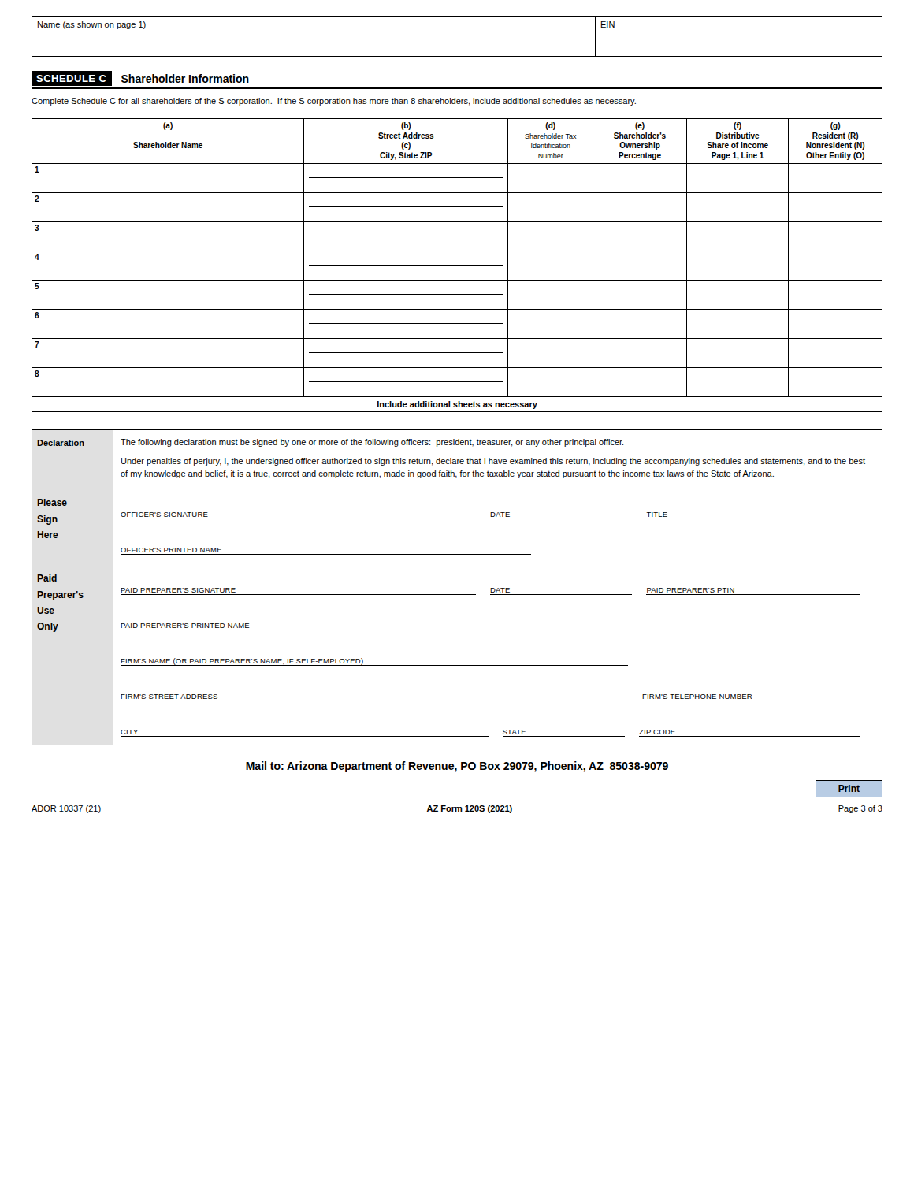Name (as shown on page 1)
EIN
SCHEDULE C Shareholder Information
Complete Schedule C for all shareholders of the S corporation. If the S corporation has more than 8 shareholders, include additional schedules as necessary.
| (a) Shareholder Name | (b) Street Address (c) City, State ZIP | (d) Shareholder Tax Identification Number | (e) Shareholder's Ownership Percentage | (f) Distributive Share of Income Page 1, Line 1 | (g) Resident (R) Nonresident (N) Other Entity (O) |
| --- | --- | --- | --- | --- | --- |
| 1 | | | | | | |
| 2 | | | | | | |
| 3 | | | | | | |
| 4 | | | | | | |
| 5 | | | | | | |
| 6 | | | | | | |
| 7 | | | | | | |
| 8 | | | | | | |
| Include additional sheets as necessary |
Declaration
The following declaration must be signed by one or more of the following officers: president, treasurer, or any other principal officer.
Under penalties of perjury, I, the undersigned officer authorized to sign this return, declare that I have examined this return, including the accompanying schedules and statements, and to the best of my knowledge and belief, it is a true, correct and complete return, made in good faith, for the taxable year stated pursuant to the income tax laws of the State of Arizona.
Please
Sign
Here
OFFICER'S SIGNATURE
DATE
TITLE
OFFICER'S PRINTED NAME
Paid
Preparer's
Use
Only
PAID PREPARER'S SIGNATURE
DATE
PAID PREPARER'S PTIN
PAID PREPARER'S PRINTED NAME
FIRM'S NAME (OR PAID PREPARER'S NAME, IF SELF-EMPLOYED)
FIRM'S STREET ADDRESS
FIRM'S TELEPHONE NUMBER
CITY
STATE
ZIP CODE
Mail to: Arizona Department of Revenue, PO Box 29079, Phoenix, AZ 85038-9079
Print
ADOR 10337 (21)
AZ Form 120S (2021)
Page 3 of 3